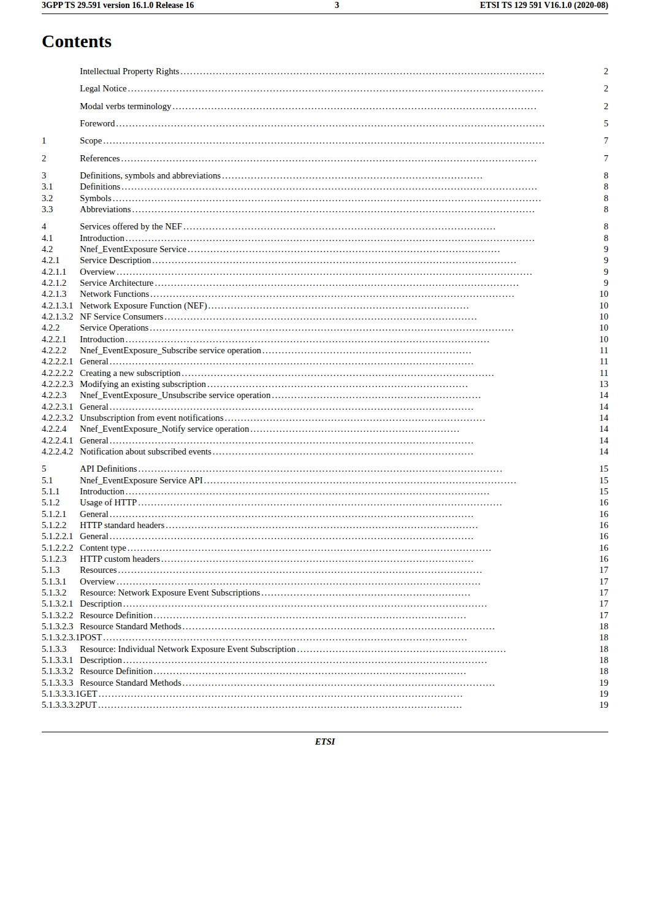3GPP TS 29.591 version 16.1.0 Release 16
3
ETSI TS 129 591 V16.1.0 (2020-08)
Contents
| | Intellectual Property Rights ................................................................................................................. | 2 |
| | Legal Notice ................................................................................................................................. | 2 |
| | Modal verbs terminology ................................................................................................................. | 2 |
| | Foreword ..................................................................................................................................... | 5 |
| 1 | Scope ......................................................................................................................................... | 7 |
| 2 | References ................................................................................................................................. | 7 |
| 3 | Definitions, symbols and abbreviations ................................................................................. | 8 |
| 3.1 | Definitions ................................................................................................................................. | 8 |
| 3.2 | Symbols ..................................................................................................................................... | 8 |
| 3.3 | Abbreviations ............................................................................................................................. | 8 |
| 4 | Services offered by the NEF ................................................................................................. | 8 |
| 4.1 | Introduction ............................................................................................................................... | 8 |
| 4.2 | Nnef_EventExposure Service ................................................................................................. | 9 |
| 4.2.1 | Service Description ................................................................................................................. | 9 |
| 4.2.1.1 | Overview ................................................................................................................................. | 9 |
| 4.2.1.2 | Service Architecture ................................................................................................................. | 9 |
| 4.2.1.3 | Network Functions ................................................................................................................. | 10 |
| 4.2.1.3.1 | Network Exposure Function (NEF) ................................................................................. | 10 |
| 4.2.1.3.2 | NF Service Consumers ................................................................................................. | 10 |
| 4.2.2 | Service Operations ................................................................................................................. | 10 |
| 4.2.2.1 | Introduction ................................................................................................................. | 10 |
| 4.2.2.2 | Nnef_EventExposure_Subscribe service operation ................................................................. | 11 |
| 4.2.2.2.1 | General ................................................................................................................. | 11 |
| 4.2.2.2.2 | Creating a new subscription ................................................................................................. | 11 |
| 4.2.2.2.3 | Modifying an existing subscription ................................................................................. | 13 |
| 4.2.2.3 | Nnef_EventExposure_Unsubscribe service operation ................................................................. | 14 |
| 4.2.2.3.1 | General ................................................................................................................. | 14 |
| 4.2.2.3.2 | Unsubscription from event notifications ................................................................................. | 14 |
| 4.2.2.4 | Nnef_EventExposure_Notify service operation ................................................................. | 14 |
| 4.2.2.4.1 | General ................................................................................................................. | 14 |
| 4.2.2.4.2 | Notification about subscribed events ................................................................................. | 14 |
| 5 | API Definitions ................................................................................................................. | 15 |
| 5.1 | Nnef_EventExposure Service API ................................................................................................. | 15 |
| 5.1.1 | Introduction ................................................................................................................. | 15 |
| 5.1.2 | Usage of HTTP ................................................................................................................. | 16 |
| 5.1.2.1 | General ................................................................................................................. | 16 |
| 5.1.2.2 | HTTP standard headers ................................................................................................. | 16 |
| 5.1.2.2.1 | General ................................................................................................................. | 16 |
| 5.1.2.2.2 | Content type ................................................................................................................. | 16 |
| 5.1.2.3 | HTTP custom headers ................................................................................................. | 16 |
| 5.1.3 | Resources ................................................................................................................. | 17 |
| 5.1.3.1 | Overview ................................................................................................................. | 17 |
| 5.1.3.2 | Resource: Network Exposure Event Subscriptions ................................................................. | 17 |
| 5.1.3.2.1 | Description ................................................................................................................. | 17 |
| 5.1.3.2.2 | Resource Definition ................................................................................................. | 17 |
| 5.1.3.2.3 | Resource Standard Methods ................................................................................................. | 18 |
| 5.1.3.2.3.1 | POST ................................................................................................................. | 18 |
| 5.1.3.3 | Resource: Individual Network Exposure Event Subscription ................................................................. | 18 |
| 5.1.3.3.1 | Description ................................................................................................................. | 18 |
| 5.1.3.3.2 | Resource Definition ................................................................................................. | 18 |
| 5.1.3.3.3 | Resource Standard Methods ................................................................................................. | 19 |
| 5.1.3.3.3.1 | GET ................................................................................................................. | 19 |
| 5.1.3.3.3.2 | PUT ................................................................................................................. | 19 |
ETSI